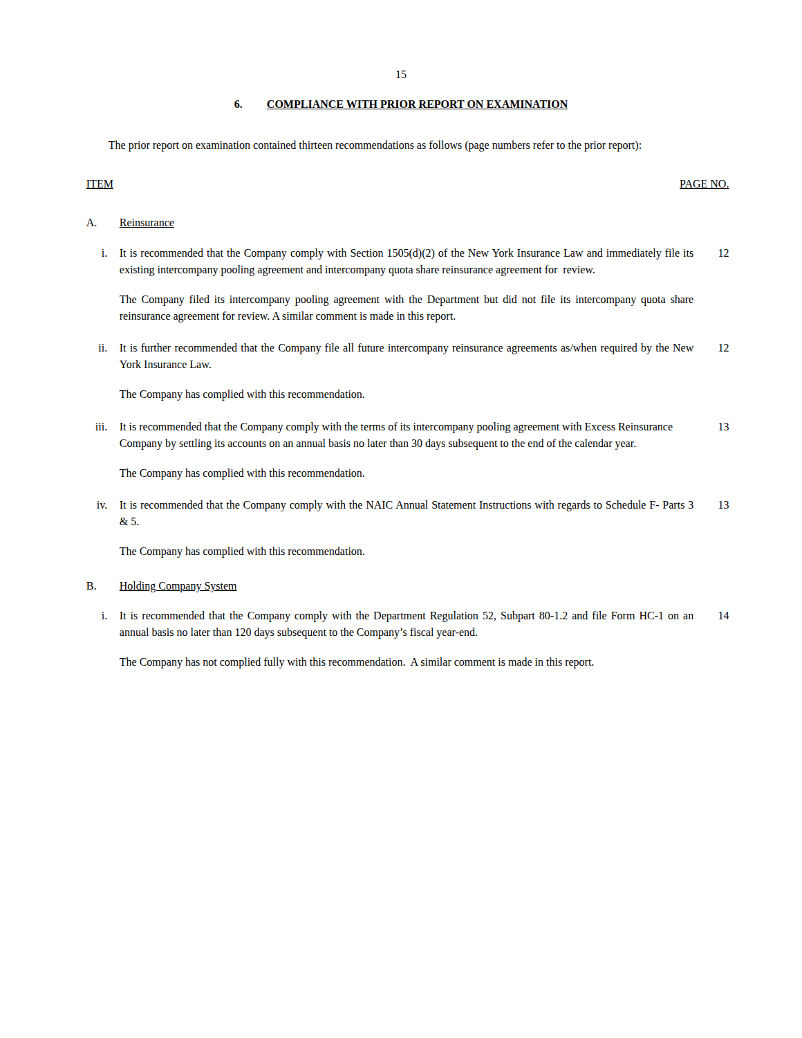15
6. COMPLIANCE WITH PRIOR REPORT ON EXAMINATION
The prior report on examination contained thirteen recommendations as follows (page numbers refer to the prior report):
ITEM PAGE NO.
A. Reinsurance
i.
It is recommended that the Company comply with Section 1505(d)(2) of the New York Insurance Law and immediately file its existing intercompany pooling agreement and intercompany quota share reinsurance agreement for review.
The Company filed its intercompany pooling agreement with the Department but did not file its intercompany quota share reinsurance agreement for review. A similar comment is made in this report.
12
ii.
It is further recommended that the Company file all future intercompany reinsurance agreements as/when required by the New York Insurance Law.
The Company has complied with this recommendation.
12
iii.
It is recommended that the Company comply with the terms of its intercompany pooling agreement with Excess Reinsurance Company by settling its accounts on an annual basis no later than 30 days subsequent to the end of the calendar year.
The Company has complied with this recommendation.
13
iv.
It is recommended that the Company comply with the NAIC Annual Statement Instructions with regards to Schedule F- Parts 3 & 5.
The Company has complied with this recommendation.
13
B. Holding Company System
i.
It is recommended that the Company comply with the Department Regulation 52, Subpart 80-1.2 and file Form HC-1 on an annual basis no later than 120 days subsequent to the Company’s fiscal year-end.
The Company has not complied fully with this recommendation. A similar comment is made in this report.
14